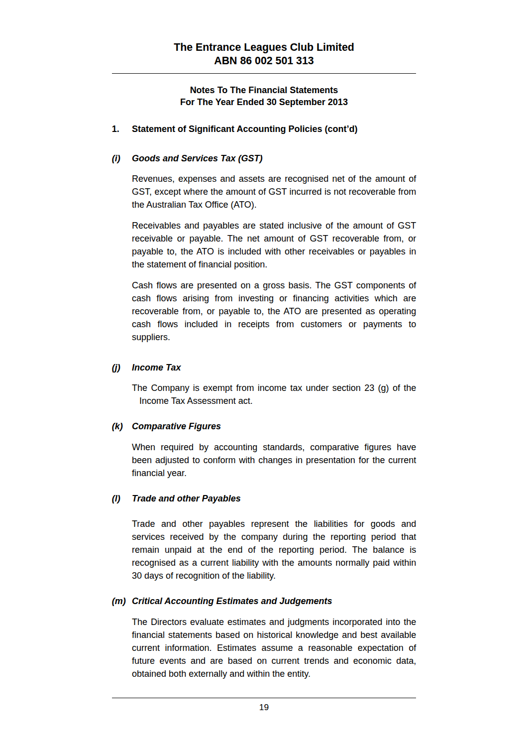The Entrance Leagues Club Limited
ABN 86 002 501 313
Notes To The Financial Statements
For The Year Ended 30 September 2013
1. Statement of Significant Accounting Policies (cont’d)
(i) Goods and Services Tax (GST)
Revenues, expenses and assets are recognised net of the amount of GST, except where the amount of GST incurred is not recoverable from the Australian Tax Office (ATO).
Receivables and payables are stated inclusive of the amount of GST receivable or payable. The net amount of GST recoverable from, or payable to, the ATO is included with other receivables or payables in the statement of financial position.
Cash flows are presented on a gross basis. The GST components of cash flows arising from investing or financing activities which are recoverable from, or payable to, the ATO are presented as operating cash flows included in receipts from customers or payments to suppliers.
(j) Income Tax
The Company is exempt from income tax under section 23 (g) of the Income Tax Assessment act.
(k) Comparative Figures
When required by accounting standards, comparative figures have been adjusted to conform with changes in presentation for the current financial year.
(l) Trade and other Payables
Trade and other payables represent the liabilities for goods and services received by the company during the reporting period that remain unpaid at the end of the reporting period. The balance is recognised as a current liability with the amounts normally paid within 30 days of recognition of the liability.
(m) Critical Accounting Estimates and Judgements
The Directors evaluate estimates and judgments incorporated into the financial statements based on historical knowledge and best available current information. Estimates assume a reasonable expectation of future events and are based on current trends and economic data, obtained both externally and within the entity.
19